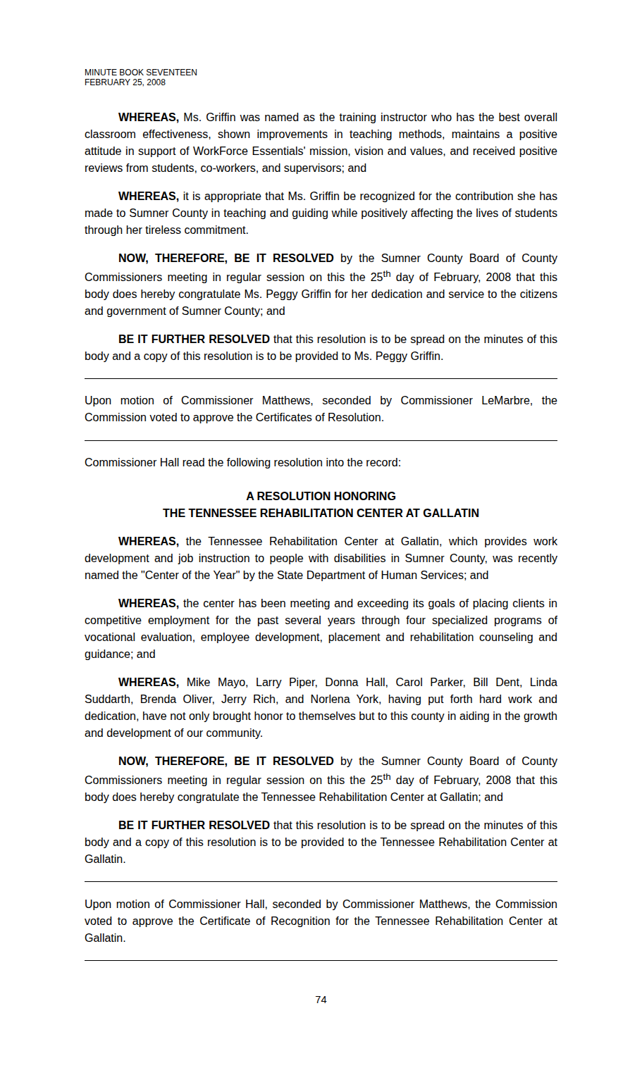MINUTE BOOK SEVENTEEN
FEBRUARY 25, 2008
WHEREAS, Ms. Griffin was named as the training instructor who has the best overall classroom effectiveness, shown improvements in teaching methods, maintains a positive attitude in support of WorkForce Essentials' mission, vision and values, and received positive reviews from students, co-workers, and supervisors; and
WHEREAS, it is appropriate that Ms. Griffin be recognized for the contribution she has made to Sumner County in teaching and guiding while positively affecting the lives of students through her tireless commitment.
NOW, THEREFORE, BE IT RESOLVED by the Sumner County Board of County Commissioners meeting in regular session on this the 25th day of February, 2008 that this body does hereby congratulate Ms. Peggy Griffin for her dedication and service to the citizens and government of Sumner County; and
BE IT FURTHER RESOLVED that this resolution is to be spread on the minutes of this body and a copy of this resolution is to be provided to Ms. Peggy Griffin.
Upon motion of Commissioner Matthews, seconded by Commissioner LeMarbre, the Commission voted to approve the Certificates of Resolution.
Commissioner Hall read the following resolution into the record:
A RESOLUTION HONORING
THE TENNESSEE REHABILITATION CENTER AT GALLATIN
WHEREAS, the Tennessee Rehabilitation Center at Gallatin, which provides work development and job instruction to people with disabilities in Sumner County, was recently named the "Center of the Year" by the State Department of Human Services; and
WHEREAS, the center has been meeting and exceeding its goals of placing clients in competitive employment for the past several years through four specialized programs of vocational evaluation, employee development, placement and rehabilitation counseling and guidance; and
WHEREAS, Mike Mayo, Larry Piper, Donna Hall, Carol Parker, Bill Dent, Linda Suddarth, Brenda Oliver, Jerry Rich, and Norlena York, having put forth hard work and dedication, have not only brought honor to themselves but to this county in aiding in the growth and development of our community.
NOW, THEREFORE, BE IT RESOLVED by the Sumner County Board of County Commissioners meeting in regular session on this the 25th day of February, 2008 that this body does hereby congratulate the Tennessee Rehabilitation Center at Gallatin; and
BE IT FURTHER RESOLVED that this resolution is to be spread on the minutes of this body and a copy of this resolution is to be provided to the Tennessee Rehabilitation Center at Gallatin.
Upon motion of Commissioner Hall, seconded by Commissioner Matthews, the Commission voted to approve the Certificate of Recognition for the Tennessee Rehabilitation Center at Gallatin.
74